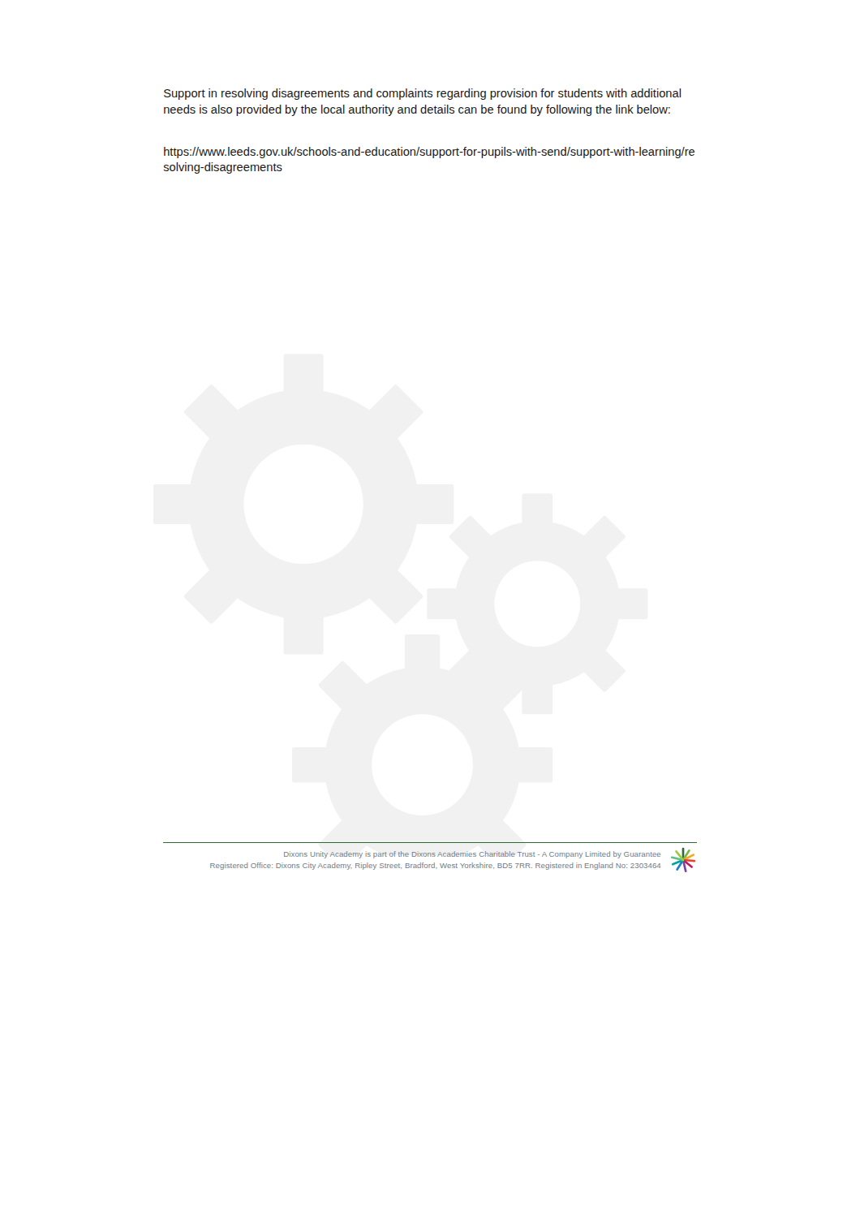Support in resolving disagreements and complaints regarding provision for students with additional needs is also provided by the local authority and details can be found by following the link below:
https://www.leeds.gov.uk/schools-and-education/support-for-pupils-with-send/support-with-learning/resolving-disagreements
Dixons Unity Academy is part of the Dixons Academies Charitable Trust - A Company Limited by Guarantee
Registered Office: Dixons City Academy, Ripley Street, Bradford, West Yorkshire, BD5 7RR. Registered in England No: 2303464